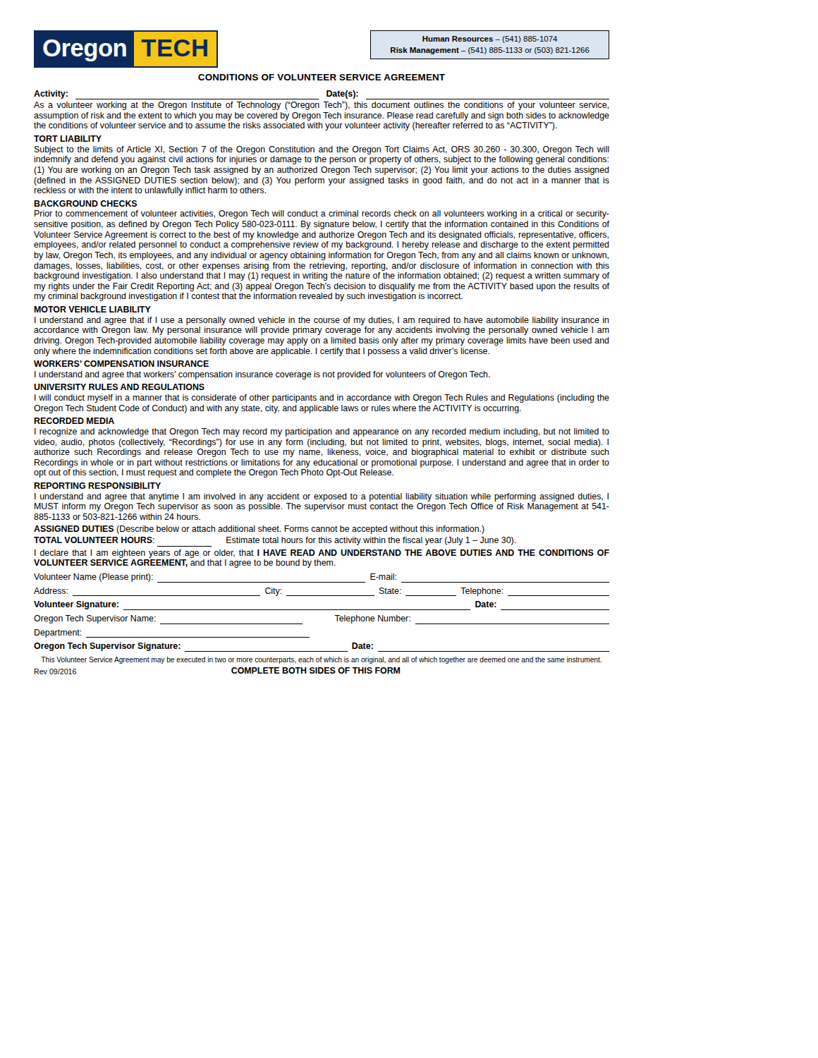Oregon TECH
Human Resources – (541) 885-1074
Risk Management – (541) 885-1133 or (503) 821-1266
CONDITIONS OF VOLUNTEER SERVICE AGREEMENT
Activity: Date(s):
As a volunteer working at the Oregon Institute of Technology (“Oregon Tech”), this document outlines the conditions of your volunteer service, assumption of risk and the extent to which you may be covered by Oregon Tech insurance. Please read carefully and sign both sides to acknowledge the conditions of volunteer service and to assume the risks associated with your volunteer activity (hereafter referred to as “ACTIVITY”).
Tort Liability
Subject to the limits of Article XI, Section 7 of the Oregon Constitution and the Oregon Tort Claims Act, ORS 30.260 - 30.300, Oregon Tech will indemnify and defend you against civil actions for injuries or damage to the person or property of others, subject to the following general conditions: (1) You are working on an Oregon Tech task assigned by an authorized Oregon Tech supervisor; (2) You limit your actions to the duties assigned (defined in the ASSIGNED DUTIES section below); and (3) You perform your assigned tasks in good faith, and do not act in a manner that is reckless or with the intent to unlawfully inflict harm to others.
Background Checks
Prior to commencement of volunteer activities, Oregon Tech will conduct a criminal records check on all volunteers working in a critical or security-sensitive position, as defined by Oregon Tech Policy 580-023-0111. By signature below, I certify that the information contained in this Conditions of Volunteer Service Agreement is correct to the best of my knowledge and authorize Oregon Tech and its designated officials, representative, officers, employees, and/or related personnel to conduct a comprehensive review of my background. I hereby release and discharge to the extent permitted by law, Oregon Tech, its employees, and any individual or agency obtaining information for Oregon Tech, from any and all claims known or unknown, damages, losses, liabilities, cost, or other expenses arising from the retrieving, reporting, and/or disclosure of information in connection with this background investigation. I also understand that I may (1) request in writing the nature of the information obtained; (2) request a written summary of my rights under the Fair Credit Reporting Act; and (3) appeal Oregon Tech’s decision to disqualify me from the ACTIVITY based upon the results of my criminal background investigation if I contest that the information revealed by such investigation is incorrect.
Motor Vehicle Liability
I understand and agree that if I use a personally owned vehicle in the course of my duties, I am required to have automobile liability insurance in accordance with Oregon law. My personal insurance will provide primary coverage for any accidents involving the personally owned vehicle I am driving. Oregon Tech-provided automobile liability coverage may apply on a limited basis only after my primary coverage limits have been used and only where the indemnification conditions set forth above are applicable. I certify that I possess a valid driver’s license.
Workers’ Compensation Insurance
I understand and agree that workers’ compensation insurance coverage is not provided for volunteers of Oregon Tech.
University Rules and Regulations
I will conduct myself in a manner that is considerate of other participants and in accordance with Oregon Tech Rules and Regulations (including the Oregon Tech Student Code of Conduct) and with any state, city, and applicable laws or rules where the ACTIVITY is occurring.
Recorded Media
I recognize and acknowledge that Oregon Tech may record my participation and appearance on any recorded medium including, but not limited to video, audio, photos (collectively, “Recordings”) for use in any form (including, but not limited to print, websites, blogs, internet, social media). I authorize such Recordings and release Oregon Tech to use my name, likeness, voice, and biographical material to exhibit or distribute such Recordings in whole or in part without restrictions or limitations for any educational or promotional purpose. I understand and agree that in order to opt out of this section, I must request and complete the Oregon Tech Photo Opt-Out Release.
Reporting Responsibility
I understand and agree that anytime I am involved in any accident or exposed to a potential liability situation while performing assigned duties, I MUST inform my Oregon Tech supervisor as soon as possible. The supervisor must contact the Oregon Tech Office of Risk Management at 541-885-1133 or 503-821-1266 within 24 hours.
ASSIGNED DUTIES (Describe below or attach additional sheet. Forms cannot be accepted without this information.)
TOTAL VOLUNTEER HOURS: Estimate total hours for this activity within the fiscal year (July 1 – June 30).
I declare that I am eighteen years of age or older, that I HAVE READ AND UNDERSTAND THE ABOVE DUTIES AND THE CONDITIONS OF VOLUNTEER SERVICE AGREEMENT, and that I agree to be bound by them.
Volunteer Name (Please print): E-mail:
Address: City: State: Telephone:
Volunteer Signature: Date:
Oregon Tech Supervisor Name: Telephone Number:
Department:
Oregon Tech Supervisor Signature: Date:
This Volunteer Service Agreement may be executed in two or more counterparts, each of which is an original, and all of which together are deemed one and the same instrument.
Rev 09/2016 COMPLETE BOTH SIDES OF THIS FORM